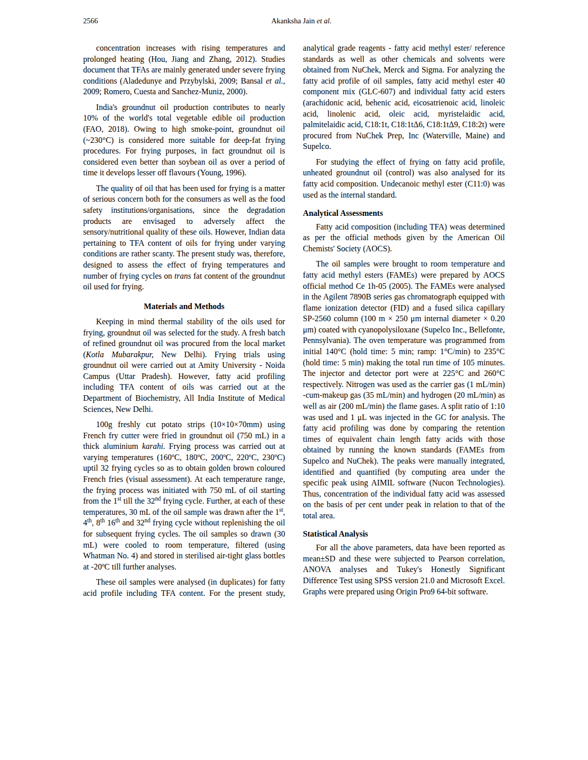2566 Akanksha Jain et al.
concentration increases with rising temperatures and prolonged heating (Hou, Jiang and Zhang, 2012). Studies document that TFAs are mainly generated under severe frying conditions (Aladedunye and Przybylski, 2009; Bansal et al., 2009; Romero, Cuesta and Sanchez-Muniz, 2000).
India's groundnut oil production contributes to nearly 10% of the world's total vegetable edible oil production (FAO, 2018). Owing to high smoke-point, groundnut oil (~230°C) is considered more suitable for deep-fat frying procedures. For frying purposes, in fact groundnut oil is considered even better than soybean oil as over a period of time it develops lesser off flavours (Young, 1996).
The quality of oil that has been used for frying is a matter of serious concern both for the consumers as well as the food safety institutions/organisations, since the degradation products are envisaged to adversely affect the sensory/nutritional quality of these oils. However, Indian data pertaining to TFA content of oils for frying under varying conditions are rather scanty. The present study was, therefore, designed to assess the effect of frying temperatures and number of frying cycles on trans fat content of the groundnut oil used for frying.
Materials and Methods
Keeping in mind thermal stability of the oils used for frying, groundnut oil was selected for the study. A fresh batch of refined groundnut oil was procured from the local market (Kotla Mubarakpur, New Delhi). Frying trials using groundnut oil were carried out at Amity University - Noida Campus (Uttar Pradesh). However, fatty acid profiling including TFA content of oils was carried out at the Department of Biochemistry, All India Institute of Medical Sciences, New Delhi.
100g freshly cut potato strips (10×10×70mm) using French fry cutter were fried in groundnut oil (750 mL) in a thick aluminium karahi. Frying process was carried out at varying temperatures (160ºC, 180ºC, 200ºC, 220ºC, 230ºC) uptil 32 frying cycles so as to obtain golden brown coloured French fries (visual assessment). At each temperature range, the frying process was initiated with 750 mL of oil starting from the 1st till the 32nd frying cycle. Further, at each of these temperatures, 30 mL of the oil sample was drawn after the 1st, 4th, 8th 16th and 32nd frying cycle without replenishing the oil for subsequent frying cycles. The oil samples so drawn (30 mL) were cooled to room temperature, filtered (using Whatman No. 4) and stored in sterilised air-tight glass bottles at -20ºC till further analyses.
These oil samples were analysed (in duplicates) for fatty acid profile including TFA content. For the present study, analytical grade reagents - fatty acid methyl ester/ reference standards as well as other chemicals and solvents were obtained from NuChek, Merck and Sigma. For analyzing the fatty acid profile of oil samples, fatty acid methyl ester 40 component mix (GLC-607) and individual fatty acid esters (arachidonic acid, behenic acid, eicosatrienoic acid, linoleic acid, linolenic acid, oleic acid, myristelaidic acid, palmitelaidic acid, C18:1t, C18:1tΔ6, C18:1tΔ9, C18:2t) were procured from NuChek Prep, Inc (Waterville, Maine) and Supelco.
For studying the effect of frying on fatty acid profile, unheated groundnut oil (control) was also analysed for its fatty acid composition. Undecanoic methyl ester (C11:0) was used as the internal standard.
Analytical Assessments
Fatty acid composition (including TFA) weas determined as per the official methods given by the American Oil Chemists' Society (AOCS).
The oil samples were brought to room temperature and fatty acid methyl esters (FAMEs) were prepared by AOCS official method Ce 1h-05 (2005). The FAMEs were analysed in the Agilent 7890B series gas chromatograph equipped with flame ionization detector (FID) and a fused silica capillary SP-2560 column (100 m × 250 μm internal diameter × 0.20 μm) coated with cyanopolysiloxane (Supelco Inc., Bellefonte, Pennsylvania). The oven temperature was programmed from initial 140°C (hold time: 5 min; ramp: 1°C/min) to 235°C (hold time: 5 min) making the total run time of 105 minutes. The injector and detector port were at 225°C and 260°C respectively. Nitrogen was used as the carrier gas (1 mL/min) -cum-makeup gas (35 mL/min) and hydrogen (20 mL/min) as well as air (200 mL/min) the flame gases. A split ratio of 1:10 was used and 1 μL was injected in the GC for analysis. The fatty acid profiling was done by comparing the retention times of equivalent chain length fatty acids with those obtained by running the known standards (FAMEs from Supelco and NuChek). The peaks were manually integrated, identified and quantified (by computing area under the specific peak using AIMIL software (Nucon Technologies). Thus, concentration of the individual fatty acid was assessed on the basis of per cent under peak in relation to that of the total area.
Statistical Analysis
For all the above parameters, data have been reported as mean±SD and these were subjected to Pearson correlation, ANOVA analyses and Tukey's Honestly Significant Difference Test using SPSS version 21.0 and Microsoft Excel. Graphs were prepared using Origin Pro9 64-bit software.